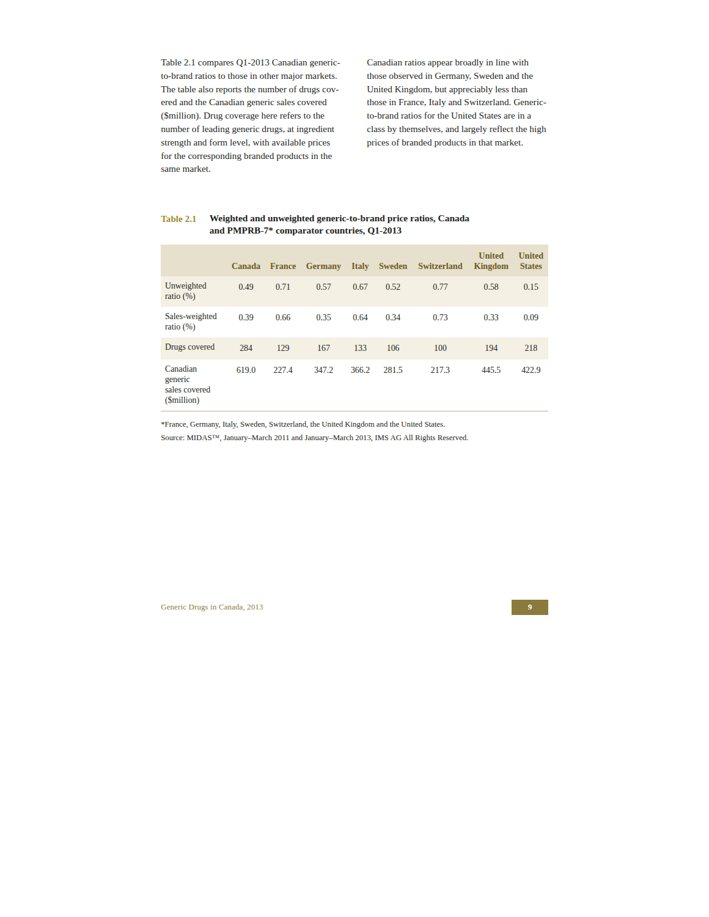Table 2.1 compares Q1-2013 Canadian generic-to-brand ratios to those in other major markets. The table also reports the number of drugs covered and the Canadian generic sales covered ($million). Drug coverage here refers to the number of leading generic drugs, at ingredient strength and form level, with available prices for the corresponding branded products in the same market.
Canadian ratios appear broadly in line with those observed in Germany, Sweden and the United Kingdom, but appreciably less than those in France, Italy and Switzerland. Generic-to-brand ratios for the United States are in a class by themselves, and largely reflect the high prices of branded products in that market.
Table 2.1
Weighted and unweighted generic-to-brand price ratios, Canada
and PMPRB-7* comparator countries, Q1-2013
| | Canada | France | Germany | Italy | Sweden | Switzerland | United Kingdom | United States |
| --- | --- | --- | --- | --- | --- | --- | --- | --- |
| Unweighted ratio (%) | 0.49 | 0.71 | 0.57 | 0.67 | 0.52 | 0.77 | 0.58 | 0.15 |
| Sales-weighted ratio (%) | 0.39 | 0.66 | 0.35 | 0.64 | 0.34 | 0.73 | 0.33 | 0.09 |
| Drugs covered | 284 | 129 | 167 | 133 | 106 | 100 | 194 | 218 |
| Canadian generic sales covered ($million) | 619.0 | 227.4 | 347.2 | 366.2 | 281.5 | 217.3 | 445.5 | 422.9 |
*France, Germany, Italy, Sweden, Switzerland, the United Kingdom and the United States.
Source: MIDAS™, January–March 2011 and January–March 2013, IMS AG All Rights Reserved.
Generic Drugs in Canada, 2013
9